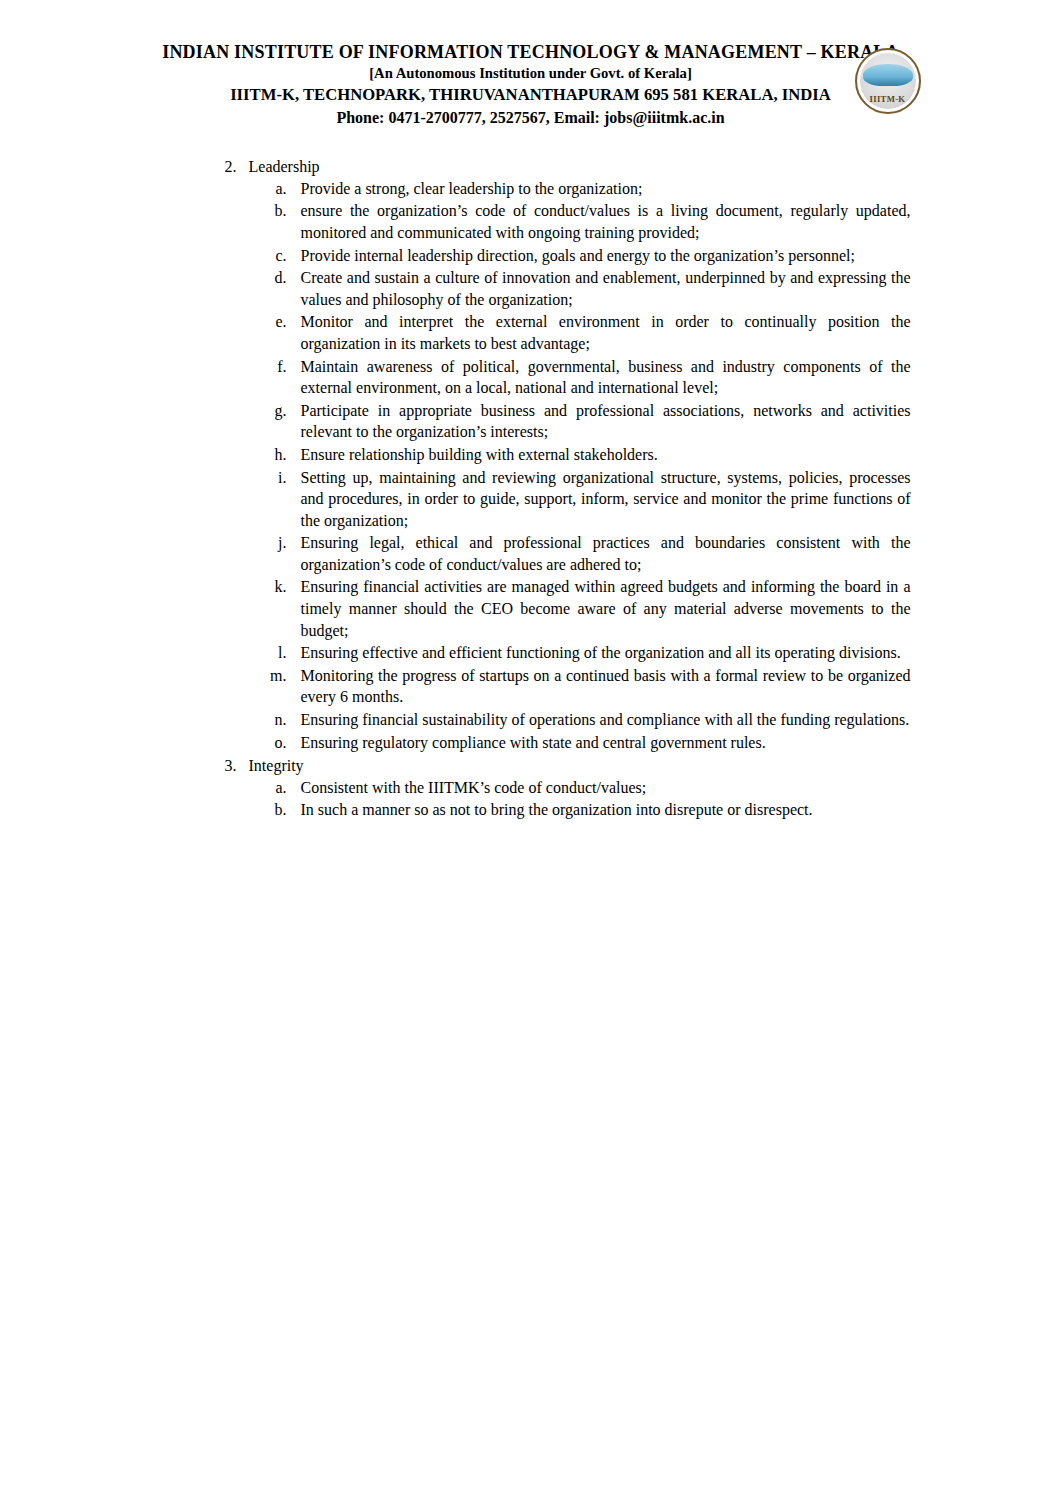INDIAN INSTITUTE OF INFORMATION TECHNOLOGY & MANAGEMENT – KERALA
[An Autonomous Institution under Govt. of Kerala]
IIITM-K, TECHNOPARK, THIRUVANANTHAPURAM 695 581 KERALA, INDIA
Phone: 0471-2700777, 2527567, Email: jobs@iiitmk.ac.in
Leadership
Provide a strong, clear leadership to the organization;
ensure the organization’s code of conduct/values is a living document, regularly updated, monitored and communicated with ongoing training provided;
Provide internal leadership direction, goals and energy to the organization’s personnel;
Create and sustain a culture of innovation and enablement, underpinned by and expressing the values and philosophy of the organization;
Monitor and interpret the external environment in order to continually position the organization in its markets to best advantage;
Maintain awareness of political, governmental, business and industry components of the external environment, on a local, national and international level;
Participate in appropriate business and professional associations, networks and activities relevant to the organization’s interests;
Ensure relationship building with external stakeholders.
Setting up, maintaining and reviewing organizational structure, systems, policies, processes and procedures, in order to guide, support, inform, service and monitor the prime functions of the organization;
Ensuring legal, ethical and professional practices and boundaries consistent with the organization’s code of conduct/values are adhered to;
Ensuring financial activities are managed within agreed budgets and informing the board in a timely manner should the CEO become aware of any material adverse movements to the budget;
Ensuring effective and efficient functioning of the organization and all its operating divisions.
Monitoring the progress of startups on a continued basis with a formal review to be organized every 6 months.
Ensuring financial sustainability of operations and compliance with all the funding regulations.
Ensuring regulatory compliance with state and central government rules.
Integrity
Consistent with the IIITMK’s code of conduct/values;
In such a manner so as not to bring the organization into disrepute or disrespect.